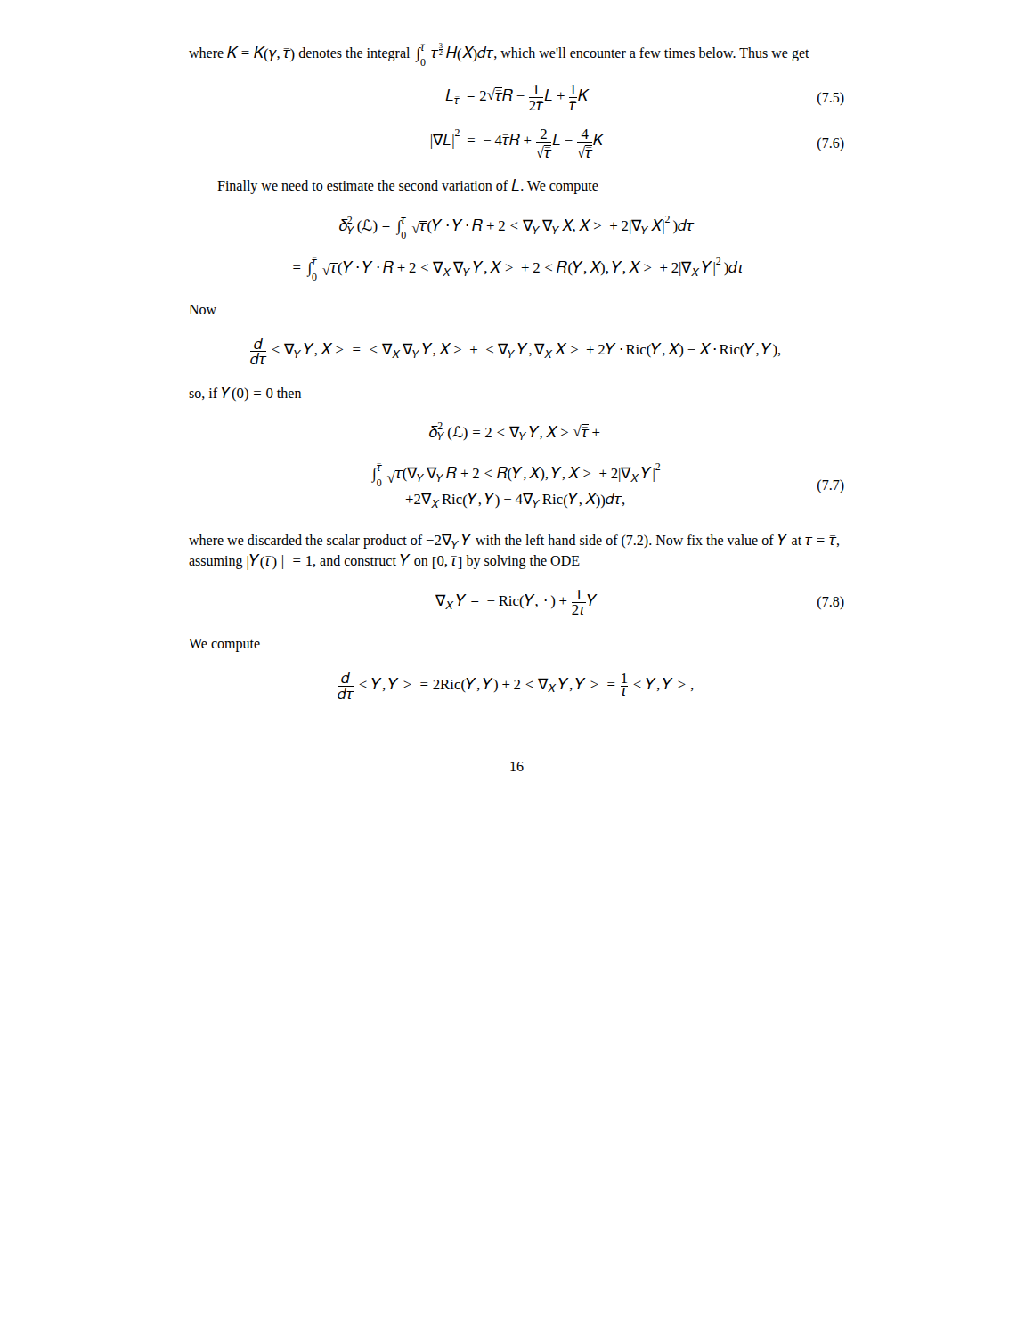where K=K(γ,τ¯) denotes the integral ∫0τ¯τ32H(X)dτ, which we'll encounter a few times below. Thus we get
Lτ¯ = 2τ¯R − 12τ¯L + 1τ¯K (7.5)
|∇L|2 = −4τ¯R + 2τ¯L − 4τ¯K (7.6)
Finally we need to estimate the second variation of L. We compute
δY2(ℒ) = ∫0τ¯ τ (Y⋅Y⋅R +2<∇Y∇YX,X> +2|∇YX|2)dτ
= ∫0τ¯ τ (Y⋅Y⋅R +2<∇X∇YY,X> +2<R(Y,X),Y,X> +2|∇XY|2)dτ
Now
ddτ <∇YY,X> = <∇X∇YY,X> + <∇YY,∇XX> +2Y⋅Ric(Y,X) −X⋅Ric(Y,Y),
so, if Y(0)=0 then
δY2(ℒ) = 2<∇YY,X> τ¯+
∫0τ¯ τ (∇Y∇YR +2<R(Y,X),Y,X> +2|∇XY|2 +2∇XRic(Y,Y) −4∇YRic(Y,X))dτ, (7.7)
where we discarded the scalar product of −2∇YY with the left hand side of (7.2). Now fix the value of Y at τ=τ¯, assuming |Y(τ¯)|=1, and construct Y on [0,τ¯] by solving the ODE
∇XY = −Ric(Y,⋅) + 12τY (7.8)
We compute
ddτ <Y,Y> = 2Ric(Y,Y) + 2<∇XY,Y> = 1τ <Y,Y>,
16